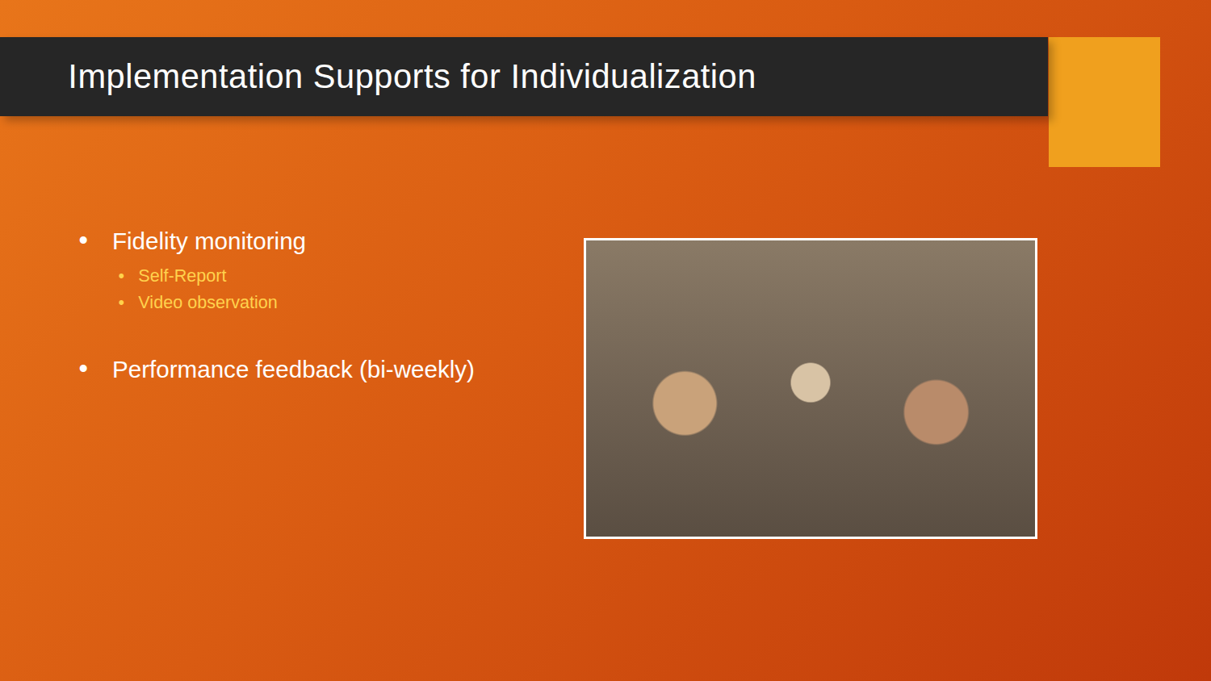Implementation Supports for Individualization
Fidelity monitoring
Self-Report
Video observation
Performance feedback (bi-weekly)